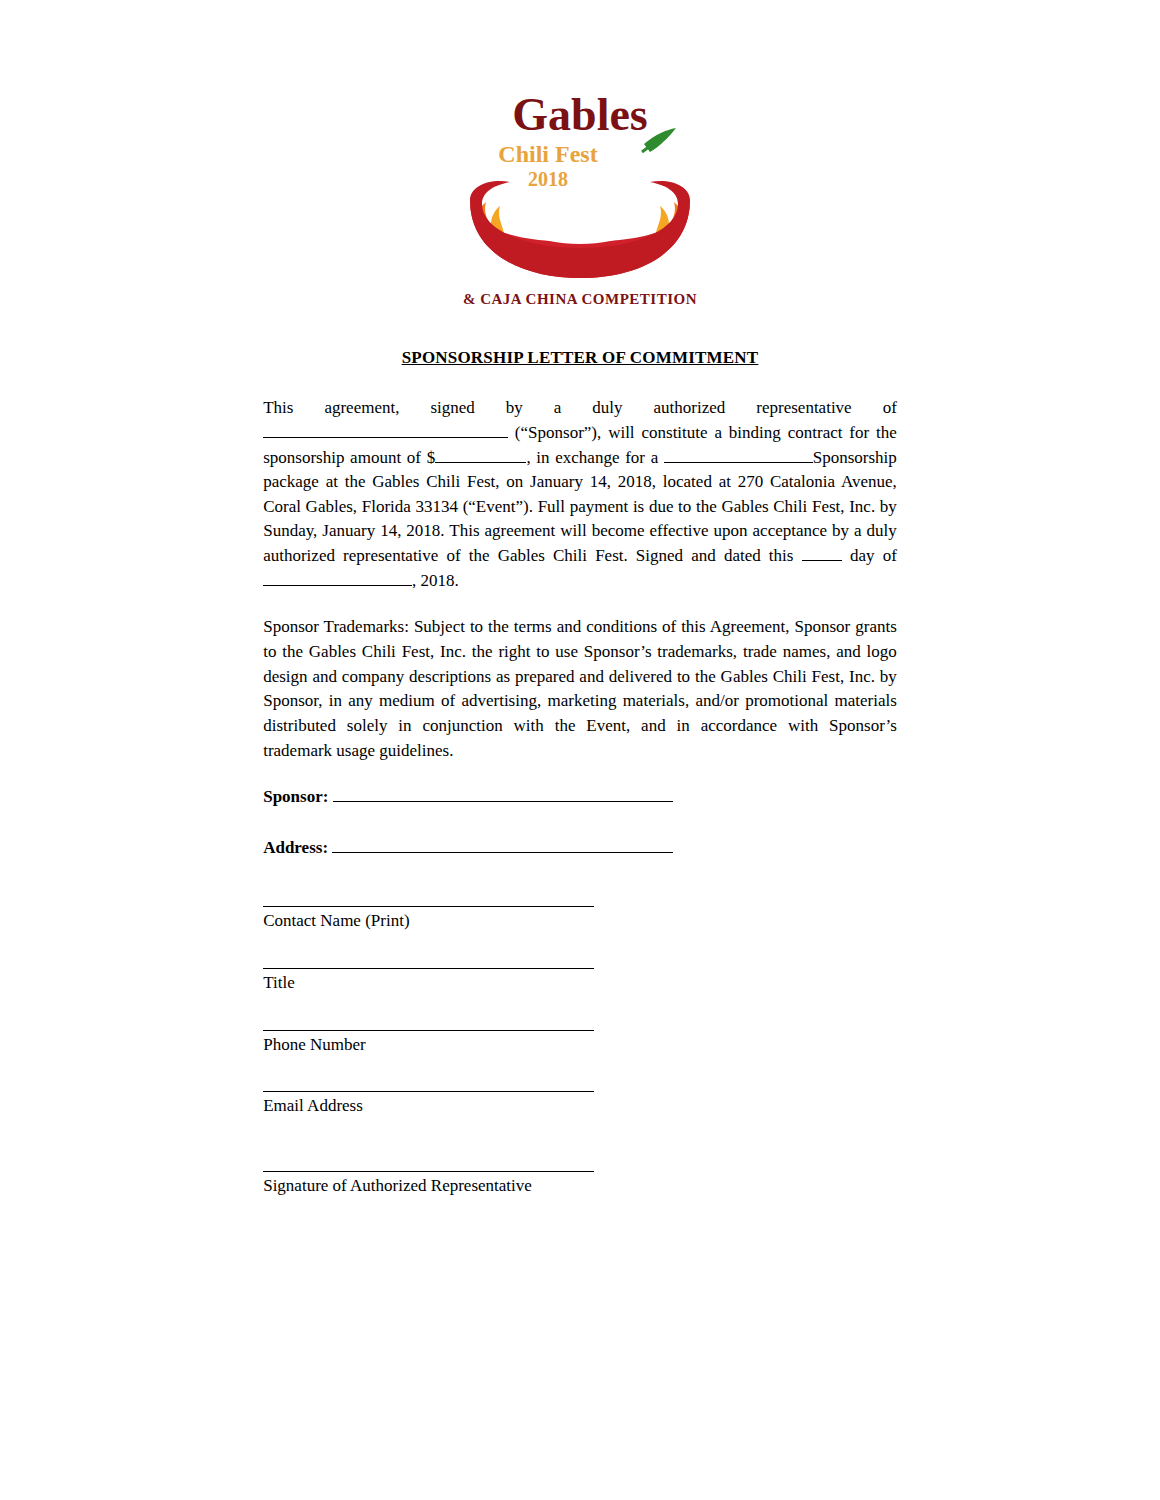Gables Chili Fest 2018 & CAJA CHINA COMPETITION
SPONSORSHIP LETTER OF COMMITMENT
This agreement, signed by a duly authorized representative of (“Sponsor”), will constitute a binding contract for the sponsorship amount of $ , in exchange for a Sponsorship package at the Gables Chili Fest, on January 14, 2018, located at 270 Catalonia Avenue, Coral Gables, Florida 33134 (“Event”). Full payment is due to the Gables Chili Fest, Inc. by Sunday, January 14, 2018. This agreement will become effective upon acceptance by a duly authorized representative of the Gables Chili Fest. Signed and dated this day of , 2018.
Sponsor Trademarks: Subject to the terms and conditions of this Agreement, Sponsor grants to the Gables Chili Fest, Inc. the right to use Sponsor’s trademarks, trade names, and logo design and company descriptions as prepared and delivered to the Gables Chili Fest, Inc. by Sponsor, in any medium of advertising, marketing materials, and/or promotional materials distributed solely in conjunction with the Event, and in accordance with Sponsor’s trademark usage guidelines.
Sponsor:
Address:
Contact Name (Print)
Title
Phone Number
Email Address
Signature of Authorized Representative